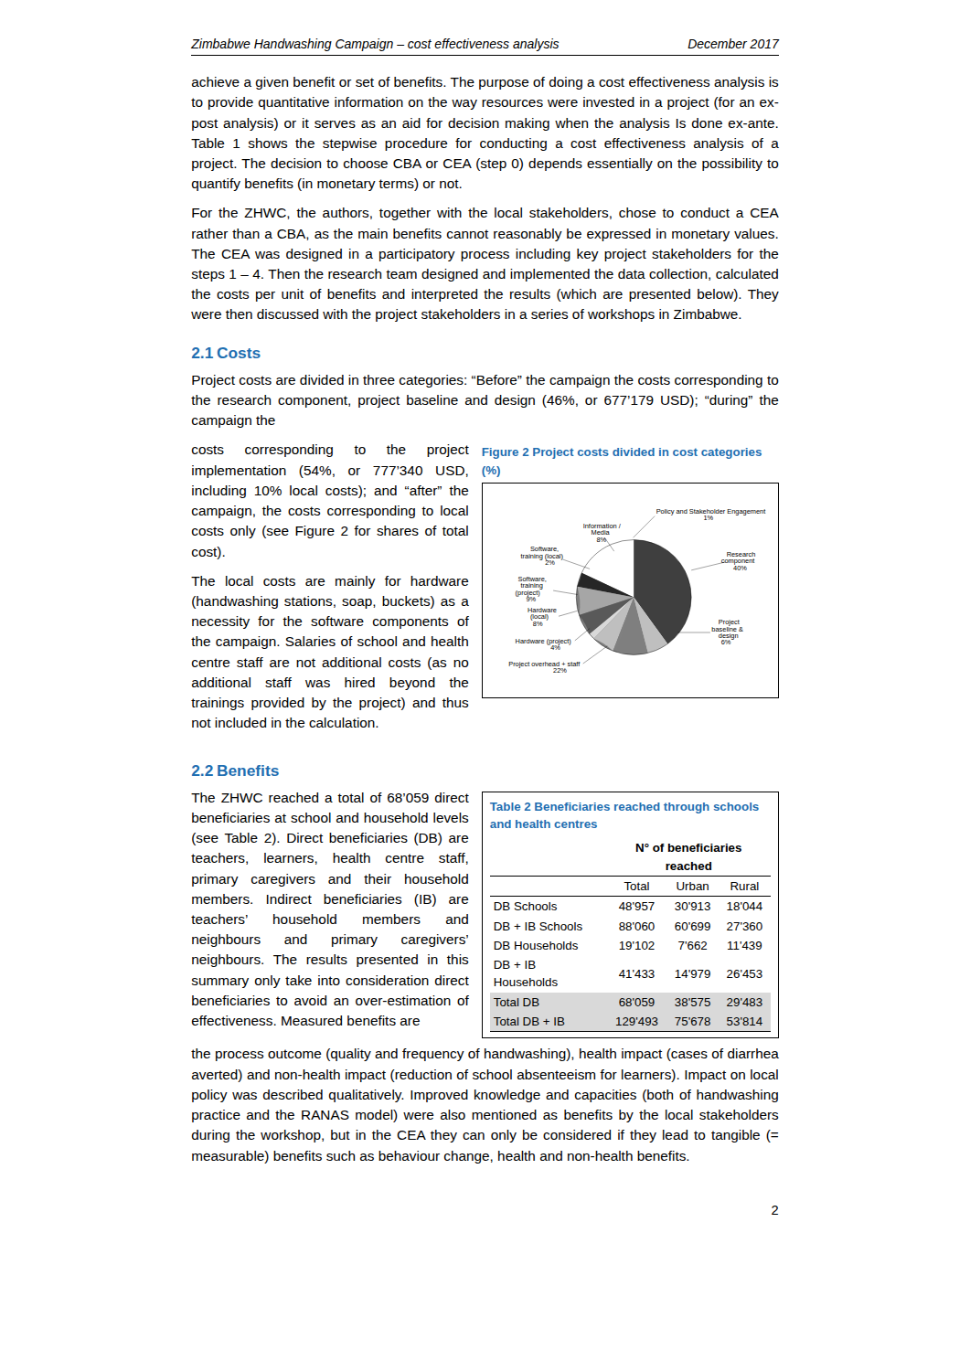Zimbabwe Handwashing Campaign – cost effectiveness analysis December 2017
achieve a given benefit or set of benefits. The purpose of doing a cost effectiveness analysis is to provide quantitative information on the way resources were invested in a project (for an ex-post analysis) or it serves as an aid for decision making when the analysis Is done ex-ante. Table 1 shows the stepwise procedure for conducting a cost effectiveness analysis of a project. The decision to choose CBA or CEA (step 0) depends essentially on the possibility to quantify benefits (in monetary terms) or not.
For the ZHWC, the authors, together with the local stakeholders, chose to conduct a CEA rather than a CBA, as the main benefits cannot reasonably be expressed in monetary values. The CEA was designed in a participatory process including key project stakeholders for the steps 1 – 4. Then the research team designed and implemented the data collection, calculated the costs per unit of benefits and interpreted the results (which are presented below). They were then discussed with the project stakeholders in a series of workshops in Zimbabwe.
2.1 Costs
Project costs are divided in three categories: “Before” the campaign the costs corresponding to the research component, project baseline and design (46%, or 677’179 USD); “during” the campaign the
Figure 2 Project costs divided in cost categories (%)
Policy and Stakeholder Engagement 1% Research component 40% Project baseline & design 6% Project overhead + staff 22% Hardware (project) 4% Hardware (local) 8% Software, training (project) 9% Software, training (local) 2% Information / Media 8%
costs corresponding to the project implementation (54%, or 777’340 USD, including 10% local costs); and “after” the campaign, the costs corresponding to local costs only (see Figure 2 for shares of total cost).
The local costs are mainly for hardware (handwashing stations, soap, buckets) as a necessity for the software components of the campaign. Salaries of school and health centre staff are not additional costs (as no additional staff was hired beyond the trainings provided by the project) and thus not included in the calculation.
2.2 Benefits
Table 2 Beneficiaries reached through schools and health centres
| | N° of beneficiaries reached |
| --- | --- |
| | Total | Urban | Rural |
| DB Schools | 48'957 | 30'913 | 18'044 |
| DB + IB Schools | 88'060 | 60'699 | 27'360 |
| DB Households | 19'102 | 7'662 | 11'439 |
| DB + IB Households | 41'433 | 14'979 | 26'453 |
| Total DB | 68'059 | 38'575 | 29'483 |
| Total DB + IB | 129'493 | 75'678 | 53'814 |
The ZHWC reached a total of 68’059 direct beneficiaries at school and household levels (see Table 2). Direct beneficiaries (DB) are teachers, learners, health centre staff, primary caregivers and their household members. Indirect beneficiaries (IB) are teachers’ household members and neighbours and primary caregivers’ neighbours. The results presented in this summary only take into consideration direct beneficiaries to avoid an over-estimation of effectiveness. Measured benefits are
the process outcome (quality and frequency of handwashing), health impact (cases of diarrhea averted) and non-health impact (reduction of school absenteeism for learners). Impact on local policy was described qualitatively. Improved knowledge and capacities (both of handwashing practice and the RANAS model) were also mentioned as benefits by the local stakeholders during the workshop, but in the CEA they can only be considered if they lead to tangible (= measurable) benefits such as behaviour change, health and non-health benefits.
2